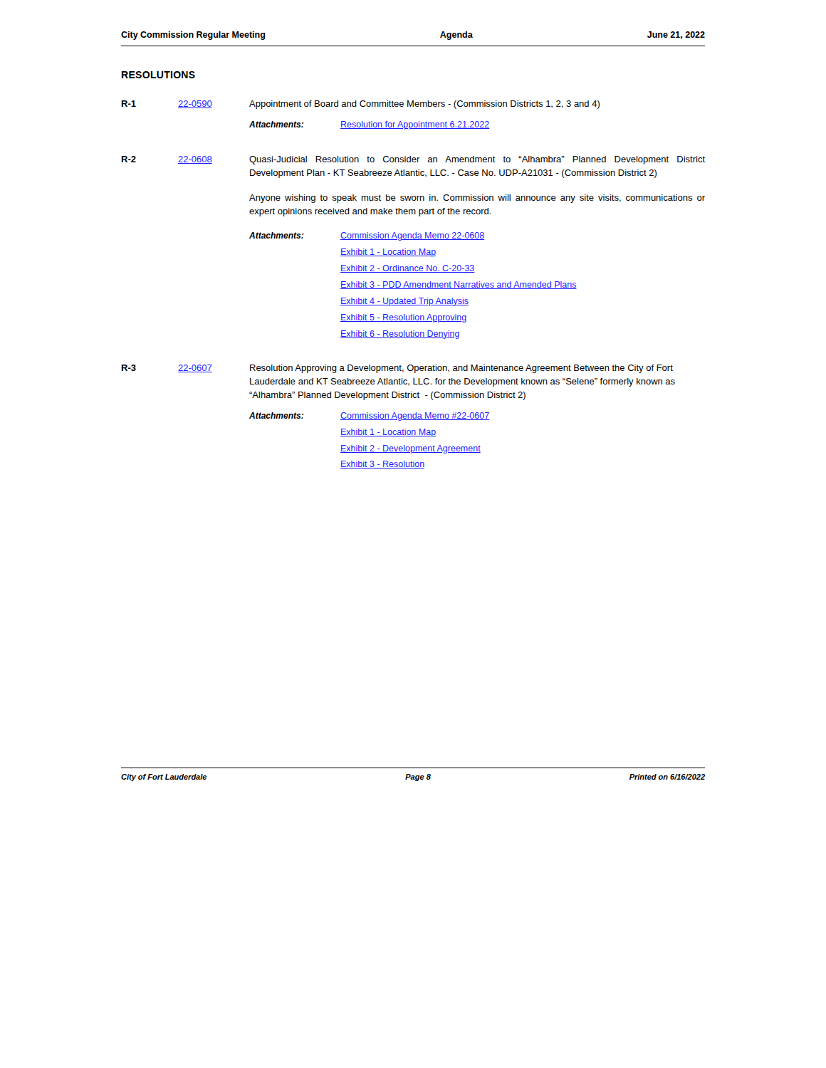City Commission Regular Meeting
Agenda
June 21, 2022
RESOLUTIONS
R-1
22-0590
Appointment of Board and Committee Members - (Commission Districts 1, 2, 3 and 4)
Attachments:
Resolution for Appointment 6.21.2022
R-2
22-0608
Quasi-Judicial Resolution to Consider an Amendment to “Alhambra” Planned Development District Development Plan - KT Seabreeze Atlantic, LLC. - Case No. UDP-A21031 - (Commission District 2)
Anyone wishing to speak must be sworn in. Commission will announce any site visits, communications or expert opinions received and make them part of the record.
Attachments:
Commission Agenda Memo 22-0608
Exhibit 1 - Location Map
Exhibit 2 - Ordinance No. C-20-33
Exhibit 3 - PDD Amendment Narratives and Amended Plans
Exhibit 4 - Updated Trip Analysis
Exhibit 5 - Resolution Approving
Exhibit 6 - Resolution Denying
R-3
22-0607
Resolution Approving a Development, Operation, and Maintenance Agreement Between the City of Fort Lauderdale and KT Seabreeze Atlantic, LLC. for the Development known as “Selene” formerly known as “Alhambra” Planned Development District - (Commission District 2)
Attachments:
Commission Agenda Memo #22-0607
Exhibit 1 - Location Map
Exhibit 2 - Development Agreement
Exhibit 3 - Resolution
City of Fort Lauderdale
Page 8
Printed on 6/16/2022